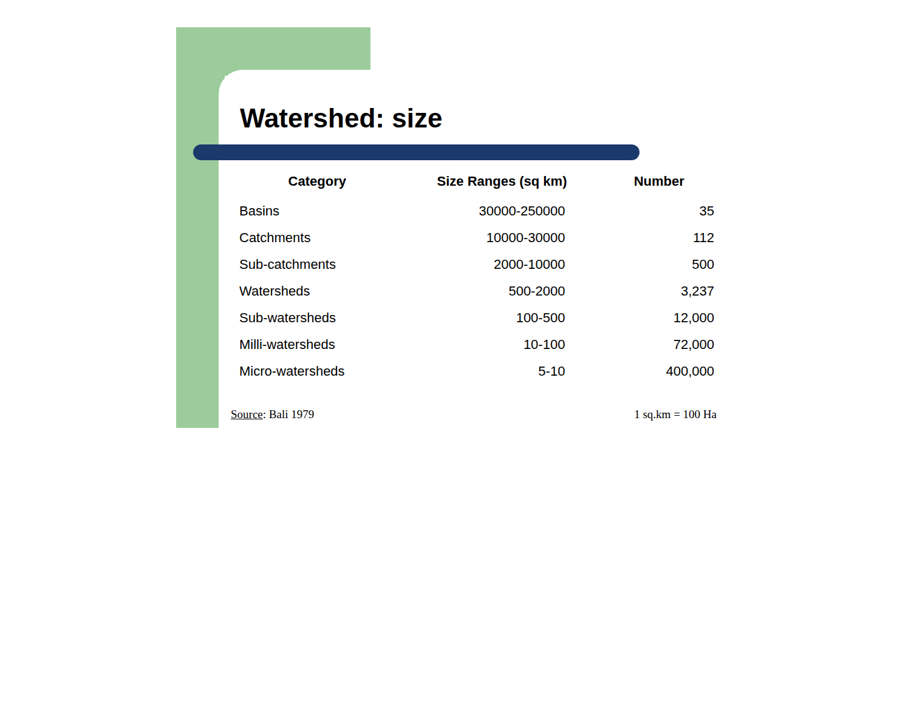Watershed: size
| Category | Size Ranges (sq km) | Number |
| --- | --- | --- |
| Basins | 30000-250000 | 35 |
| Catchments | 10000-30000 | 112 |
| Sub-catchments | 2000-10000 | 500 |
| Watersheds | 500-2000 | 3,237 |
| Sub-watersheds | 100-500 | 12,000 |
| Milli-watersheds | 10-100 | 72,000 |
| Micro-watersheds | 5-10 | 400,000 |
Source: Bali 1979 1 sq.km = 100 Ha